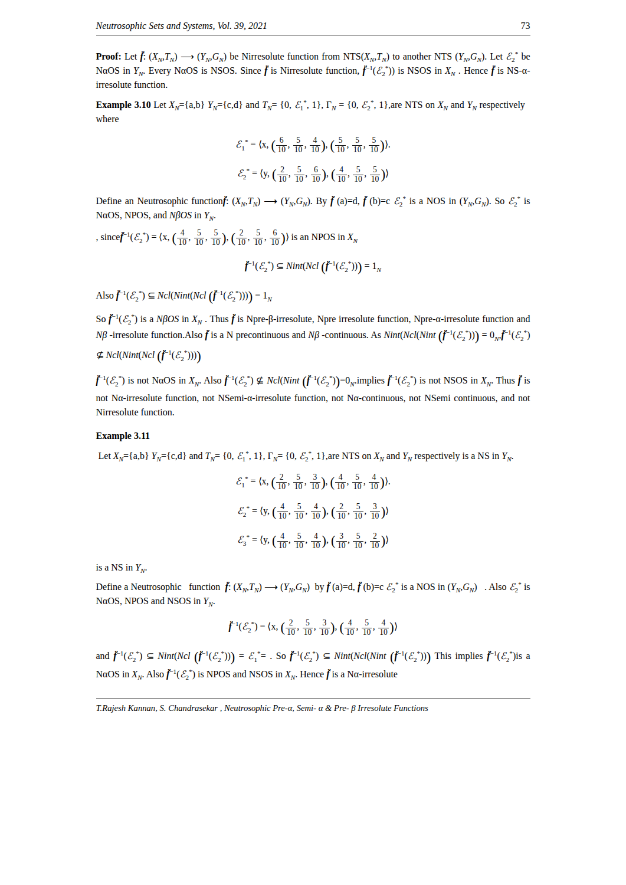Neutrosophic Sets and Systems, Vol. 39, 2021 73
Proof: Let f̈: (XN,TN) ⟶ (YN,GN) be Nirresolute function from NTS(XN,TN) to another NTS (YN,GN). Let ℰ2* be NαOS in YN. Every NαOS is NSOS. Since f̈ is Nirresolute function, f̈−1(ℰ2*)) is NSOS in XN . Hence f̈ is NS-α- irresolute function.
Example 3.10 Let XN={a,b} YN={c,d} and TN= {0, ℰ1*, 1}, ΓN = {0, ℰ2*, 1},are NTS on XN and YN respectively where
ℰ1* = ⟨x, (610, 510, 410), (510, 510, 510)⟩.
ℰ2* = ⟨y, (210, 510, 610), (410, 510, 510)⟩
Define an Neutrosophic functionf̈: (XN,TN) ⟶ (YN,GN). By f̈ (a)=d, f̈ (b)=c ℰ2* is a NOS in (YN,GN). So ℰ2* is NαOS, NPOS, and NβOS in YN.
, sincef̈−1(ℰ2*) = ⟨x, (410, 510, 510), (210, 510, 610)⟩ is an NPOS in XN
f̈−1(ℰ2*) ⊆ Nint(Ncl (f̈−1(ℰ2*))) = 1N
Also f̈−1(ℰ2*) ⊆ Ncl(Nint(Ncl (f̈−1(ℰ2*)))) = 1N
So f̈−1(ℰ2*) is a NβOS in XN . Thus f̈ is Npre-β-irresolute, Npre irresolute function, Npre-α-irresolute function and Nβ -irresolute function.Also f̈ is a N precontinuous and Nβ -continuous. As Nint(Ncl(Nint (f̈−1(ℰ2*))) = 0N,f̈−1(ℰ2*) ⊈ Ncl(Nint(Ncl (f̈−1(ℰ2*))))
f̈−1(ℰ2*) is not NαOS in XN. Also f̈−1(ℰ2*) ⊈ Ncl(Nint (f̈−1(ℰ2*))=0N.implies f̈−1(ℰ2*) is not NSOS in XN. Thus f̈ is not Nα-irresolute function, not NSemi-α-irresolute function, not Nα-continuous, not NSemi continuous, and not Nirresolute function.
Example 3.11
Let XN={a,b} YN={c,d} and TN= {0, ℰ1*, 1}, ΓN= {0, ℰ2*, 1},are NTS on XN and YN respectively is a NS in YN.
ℰ1* = ⟨x, (210, 510, 310), (410, 510, 410)⟩.
ℰ2* = ⟨y, (410, 510, 410), (210, 510, 310)⟩
ℰ3* = ⟨y, (410, 510, 410), (310, 510, 210)⟩
is a NS in YN.
Define a Neutrosophic function f̈: (XN,TN) ⟶ (YN,GN) by f̈ (a)=d, f̈ (b)=c ℰ2* is a NOS in (YN,GN) . Also ℰ2* is NαOS, NPOS and NSOS in YN.
f̈−1(ℰ2*) = ⟨x, (210, 510, 310), (410, 510, 410)⟩
and f̈−1(ℰ2*) ⊆ Nint(Ncl (f̈−1(ℰ2*))) = ℰ1*= . So f̈−1(ℰ2*) ⊆ Nint(Ncl(Nint (f̈−1(ℰ2*))) This implies f̈−1(ℰ2*)is a NαOS in XN. Also f̈−1(ℰ2*) is NPOS and NSOS in XN. Hence f̈ is a Nα-irresolute
T.Rajesh Kannan, S. Chandrasekar , Neutrosophic Pre-α, Semi- α & Pre- β Irresolute Functions